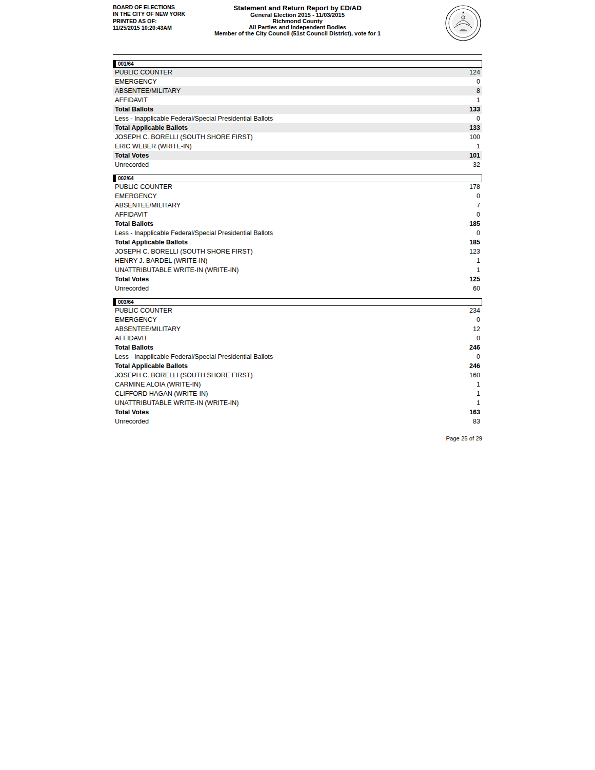BOARD OF ELECTIONS
IN THE CITY OF NEW YORK
PRINTED AS OF:
11/25/2015 10:20:43AM
Statement and Return Report by ED/AD
General Election 2015 - 11/03/2015
Richmond County
All Parties and Independent Bodies
Member of the City Council (51st Council District), vote for 1
001/64
| PUBLIC COUNTER | 124 |
| EMERGENCY | 0 |
| ABSENTEE/MILITARY | 8 |
| AFFIDAVIT | 1 |
| Total Ballots | 133 |
| Less - Inapplicable Federal/Special Presidential Ballots | 0 |
| Total Applicable Ballots | 133 |
| JOSEPH C. BORELLI (SOUTH SHORE FIRST) | 100 |
| ERIC WEBER (WRITE-IN) | 1 |
| Total Votes | 101 |
| Unrecorded | 32 |
002/64
| PUBLIC COUNTER | 178 |
| EMERGENCY | 0 |
| ABSENTEE/MILITARY | 7 |
| AFFIDAVIT | 0 |
| Total Ballots | 185 |
| Less - Inapplicable Federal/Special Presidential Ballots | 0 |
| Total Applicable Ballots | 185 |
| JOSEPH C. BORELLI (SOUTH SHORE FIRST) | 123 |
| HENRY J. BARDEL (WRITE-IN) | 1 |
| UNATTRIBUTABLE WRITE-IN (WRITE-IN) | 1 |
| Total Votes | 125 |
| Unrecorded | 60 |
003/64
| PUBLIC COUNTER | 234 |
| EMERGENCY | 0 |
| ABSENTEE/MILITARY | 12 |
| AFFIDAVIT | 0 |
| Total Ballots | 246 |
| Less - Inapplicable Federal/Special Presidential Ballots | 0 |
| Total Applicable Ballots | 246 |
| JOSEPH C. BORELLI (SOUTH SHORE FIRST) | 160 |
| CARMINE ALOIA (WRITE-IN) | 1 |
| CLIFFORD HAGAN (WRITE-IN) | 1 |
| UNATTRIBUTABLE WRITE-IN (WRITE-IN) | 1 |
| Total Votes | 163 |
| Unrecorded | 83 |
Page 25 of 29